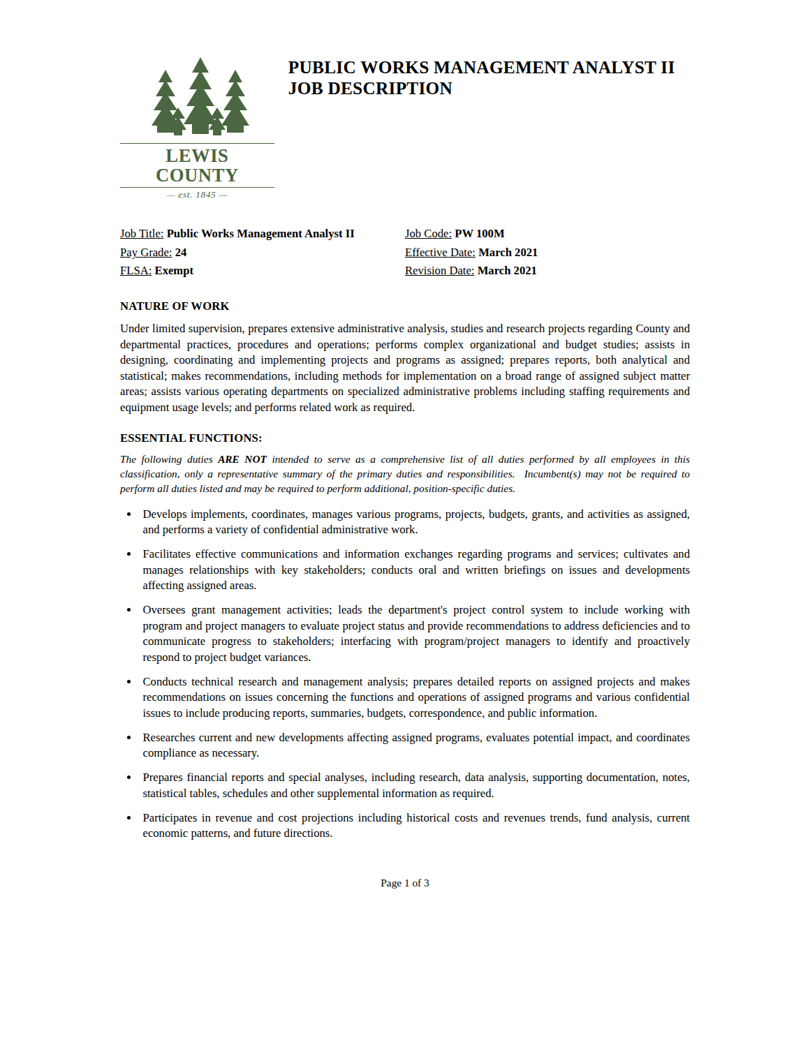LEWIS
COUNTY
— est. 1845 —
PUBLIC WORKS MANAGEMENT ANALYST II
JOB DESCRIPTION
| Job Title: Public Works Management Analyst II | Job Code: PW 100M |
| Pay Grade: 24 | Effective Date: March 2021 |
| FLSA: Exempt | Revision Date: March 2021 |
NATURE OF WORK
Under limited supervision, prepares extensive administrative analysis, studies and research projects regarding County and departmental practices, procedures and operations; performs complex organizational and budget studies; assists in designing, coordinating and implementing projects and programs as assigned; prepares reports, both analytical and statistical; makes recommendations, including methods for implementation on a broad range of assigned subject matter areas; assists various operating departments on specialized administrative problems including staffing requirements and equipment usage levels; and performs related work as required.
ESSENTIAL FUNCTIONS:
The following duties ARE NOT intended to serve as a comprehensive list of all duties performed by all employees in this classification, only a representative summary of the primary duties and responsibilities. Incumbent(s) may not be required to perform all duties listed and may be required to perform additional, position-specific duties.
Develops implements, coordinates, manages various programs, projects, budgets, grants, and activities as assigned, and performs a variety of confidential administrative work.
Facilitates effective communications and information exchanges regarding programs and services; cultivates and manages relationships with key stakeholders; conducts oral and written briefings on issues and developments affecting assigned areas.
Oversees grant management activities; leads the department's project control system to include working with program and project managers to evaluate project status and provide recommendations to address deficiencies and to communicate progress to stakeholders; interfacing with program/project managers to identify and proactively respond to project budget variances.
Conducts technical research and management analysis; prepares detailed reports on assigned projects and makes recommendations on issues concerning the functions and operations of assigned programs and various confidential issues to include producing reports, summaries, budgets, correspondence, and public information.
Researches current and new developments affecting assigned programs, evaluates potential impact, and coordinates compliance as necessary.
Prepares financial reports and special analyses, including research, data analysis, supporting documentation, notes, statistical tables, schedules and other supplemental information as required.
Participates in revenue and cost projections including historical costs and revenues trends, fund analysis, current economic patterns, and future directions.
Page 1 of 3